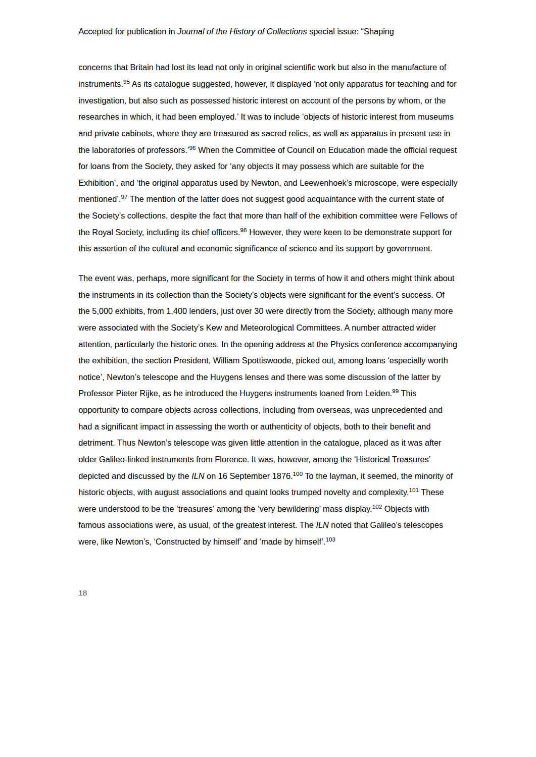Accepted for publication in Journal of the History of Collections special issue: “Shaping
concerns that Britain had lost its lead not only in original scientific work but also in the manufacture of instruments.95 As its catalogue suggested, however, it displayed ‘not only apparatus for teaching and for investigation, but also such as possessed historic interest on account of the persons by whom, or the researches in which, it had been employed.’ It was to include ‘objects of historic interest from museums and private cabinets, where they are treasured as sacred relics, as well as apparatus in present use in the laboratories of professors.’96 When the Committee of Council on Education made the official request for loans from the Society, they asked for ‘any objects it may possess which are suitable for the Exhibition’, and ‘the original apparatus used by Newton, and Leewenhoek’s microscope, were especially mentioned’.97 The mention of the latter does not suggest good acquaintance with the current state of the Society’s collections, despite the fact that more than half of the exhibition committee were Fellows of the Royal Society, including its chief officers.98 However, they were keen to be demonstrate support for this assertion of the cultural and economic significance of science and its support by government.
The event was, perhaps, more significant for the Society in terms of how it and others might think about the instruments in its collection than the Society’s objects were significant for the event’s success. Of the 5,000 exhibits, from 1,400 lenders, just over 30 were directly from the Society, although many more were associated with the Society’s Kew and Meteorological Committees. A number attracted wider attention, particularly the historic ones. In the opening address at the Physics conference accompanying the exhibition, the section President, William Spottiswoode, picked out, among loans ‘especially worth notice’, Newton’s telescope and the Huygens lenses and there was some discussion of the latter by Professor Pieter Rijke, as he introduced the Huygens instruments loaned from Leiden.99 This opportunity to compare objects across collections, including from overseas, was unprecedented and had a significant impact in assessing the worth or authenticity of objects, both to their benefit and detriment. Thus Newton’s telescope was given little attention in the catalogue, placed as it was after older Galileo-linked instruments from Florence. It was, however, among the ‘Historical Treasures’ depicted and discussed by the ILN on 16 September 1876.100 To the layman, it seemed, the minority of historic objects, with august associations and quaint looks trumped novelty and complexity.101 These were understood to be the ‘treasures’ among the ‘very bewildering’ mass display.102 Objects with famous associations were, as usual, of the greatest interest. The ILN noted that Galileo’s telescopes were, like Newton’s, ‘Constructed by himself’ and ‘made by himself’.103
18